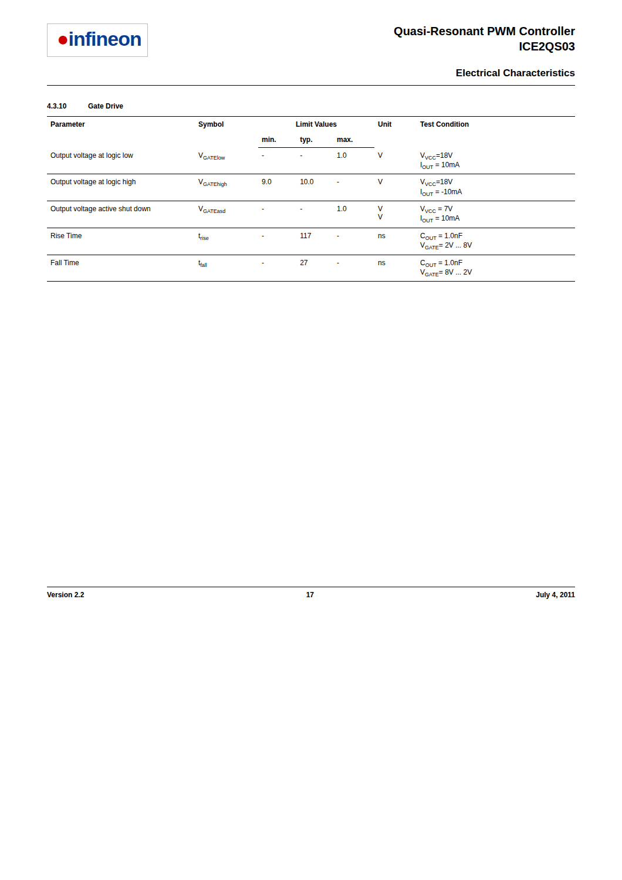●infineon
Quasi-Resonant PWM Controller
ICE2QS03
Electrical Characteristics
4.3.10 Gate Drive
| Parameter | Symbol | Limit Values | Unit | Test Condition |
| --- | --- | --- | --- | --- |
| min. | typ. | max. |
| Output voltage at logic low | V GATElow | - | - | 1.0 | V | V VCC =18V I OUT = 10mA |
| Output voltage at logic high | V GATEhigh | 9.0 | 10.0 | - | V | V VCC =18V I OUT = -10mA |
| Output voltage active shut down | V GATEasd | - | - | 1.0 | V V | V VCC = 7V I OUT = 10mA |
| Rise Time | t rise | - | 117 | - | ns | C OUT = 1.0nF V GATE = 2V ... 8V |
| Fall Time | t fall | - | 27 | - | ns | C OUT = 1.0nF V GATE = 8V ... 2V |
Version 2.2
17
July 4, 2011